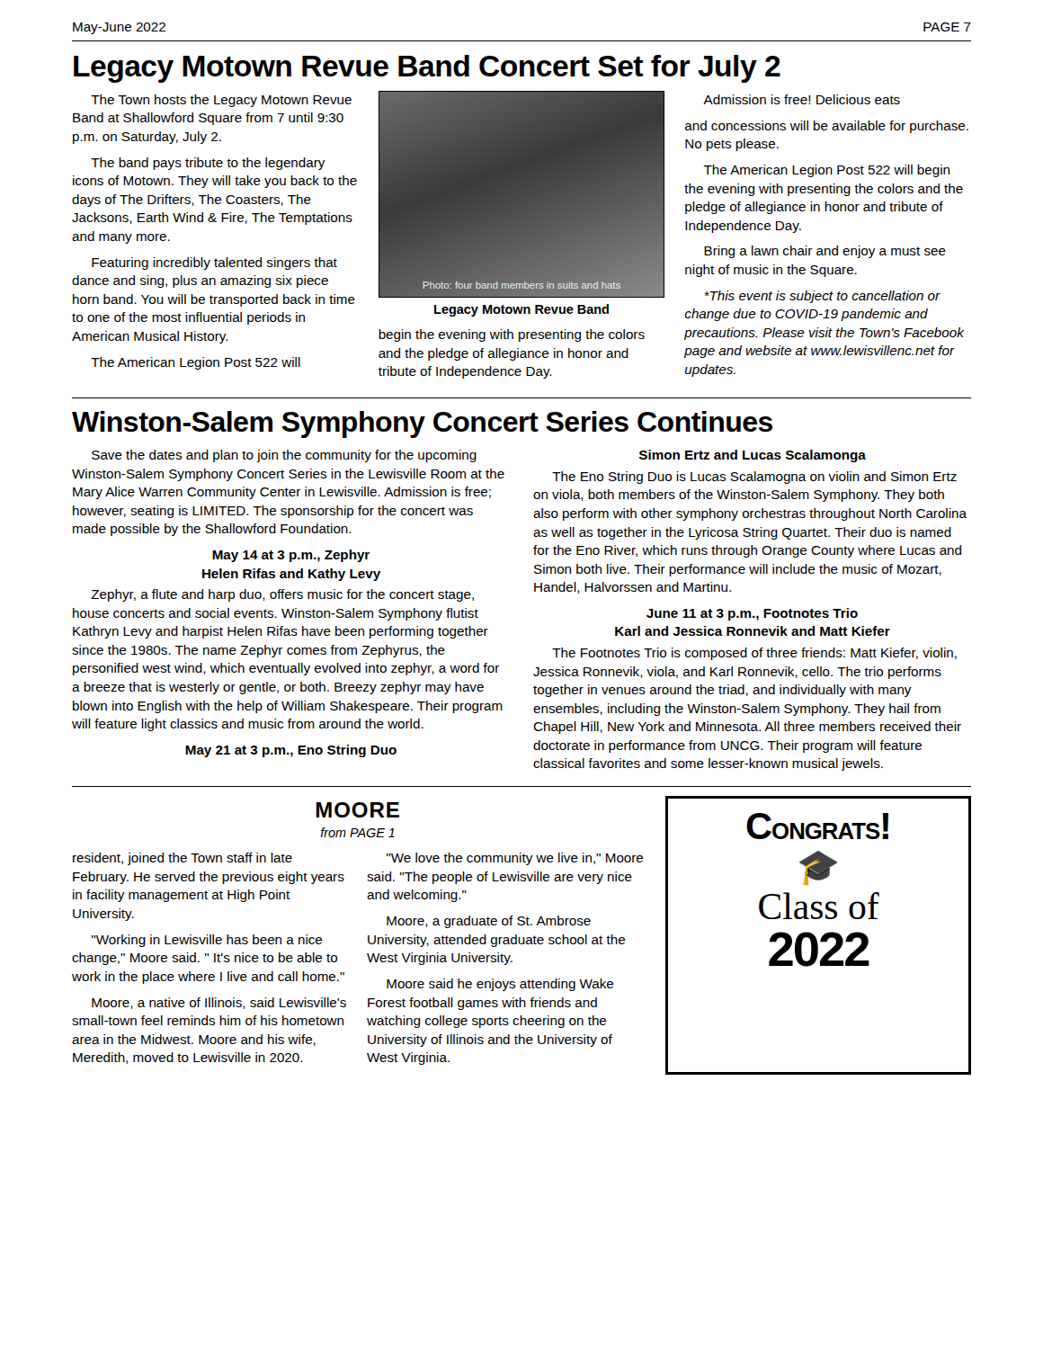May-June 2022 PAGE 7
Legacy Motown Revue Band Concert Set for July 2
The Town hosts the Legacy Motown Revue Band at Shallowford Square from 7 until 9:30 p.m. on Saturday, July 2.
The band pays tribute to the legendary icons of Motown. They will take you back to the days of The Drifters, The Coasters, The Jacksons, Earth Wind & Fire, The Temptations and many more.
Featuring incredibly talented singers that dance and sing, plus an amazing six piece horn band. You will be transported back in time to one of the most influential periods in American Musical History.
The American Legion Post 522 will
Photo: four band members in suits and hats
Legacy Motown Revue Band
begin the evening with presenting the colors and the pledge of allegiance in honor and tribute of Independence Day.
Admission is free! Delicious eats
and concessions will be available for purchase. No pets please.
The American Legion Post 522 will begin the evening with presenting the colors and the pledge of allegiance in honor and tribute of Independence Day.
Bring a lawn chair and enjoy a must see night of music in the Square.
*This event is subject to cancellation or change due to COVID-19 pandemic and precautions. Please visit the Town's Facebook page and website at www.lewisvillenc.net for updates.
Winston-Salem Symphony Concert Series Continues
Save the dates and plan to join the community for the upcoming Winston-Salem Symphony Concert Series in the Lewisville Room at the Mary Alice Warren Community Center in Lewisville. Admission is free; however, seating is LIMITED. The sponsorship for the concert was made possible by the Shallowford Foundation.
May 14 at 3 p.m., Zephyr
Helen Rifas and Kathy Levy
Zephyr, a flute and harp duo, offers music for the concert stage, house concerts and social events. Winston-Salem Symphony flutist Kathryn Levy and harpist Helen Rifas have been performing together since the 1980s. The name Zephyr comes from Zephyrus, the personified west wind, which eventually evolved into zephyr, a word for a breeze that is westerly or gentle, or both. Breezy zephyr may have blown into English with the help of William Shakespeare. Their program will feature light classics and music from around the world.
May 21 at 3 p.m., Eno String Duo
Simon Ertz and Lucas Scalamonga
The Eno String Duo is Lucas Scalamogna on violin and Simon Ertz on viola, both members of the Winston-Salem Symphony. They both also perform with other symphony orchestras throughout North Carolina as well as together in the Lyricosa String Quartet. Their duo is named for the Eno River, which runs through Orange County where Lucas and Simon both live. Their performance will include the music of Mozart, Handel, Halvorssen and Martinu.
June 11 at 3 p.m., Footnotes Trio
Karl and Jessica Ronnevik and Matt Kiefer
The Footnotes Trio is composed of three friends: Matt Kiefer, violin, Jessica Ronnevik, viola, and Karl Ronnevik, cello. The trio performs together in venues around the triad, and individually with many ensembles, including the Winston-Salem Symphony. They hail from Chapel Hill, New York and Minnesota. All three members received their doctorate in performance from UNCG. Their program will feature classical favorites and some lesser-known musical jewels.
MOORE
from PAGE 1
resident, joined the Town staff in late February. He served the previous eight years in facility management at High Point University.
"Working in Lewisville has been a nice change," Moore said. " It's nice to be able to work in the place where I live and call home."
Moore, a native of Illinois, said Lewisville's small-town feel reminds him of his hometown area in the Midwest. Moore and his wife, Meredith, moved to Lewisville in 2020.
"We love the community we live in," Moore said. "The people of Lewisville are very nice and welcoming."
Moore, a graduate of St. Ambrose University, attended graduate school at the West Virginia University.
Moore said he enjoys attending Wake Forest football games with friends and watching college sports cheering on the University of Illinois and the University of West Virginia.
CONGRATS!
🎓
Class of
2022